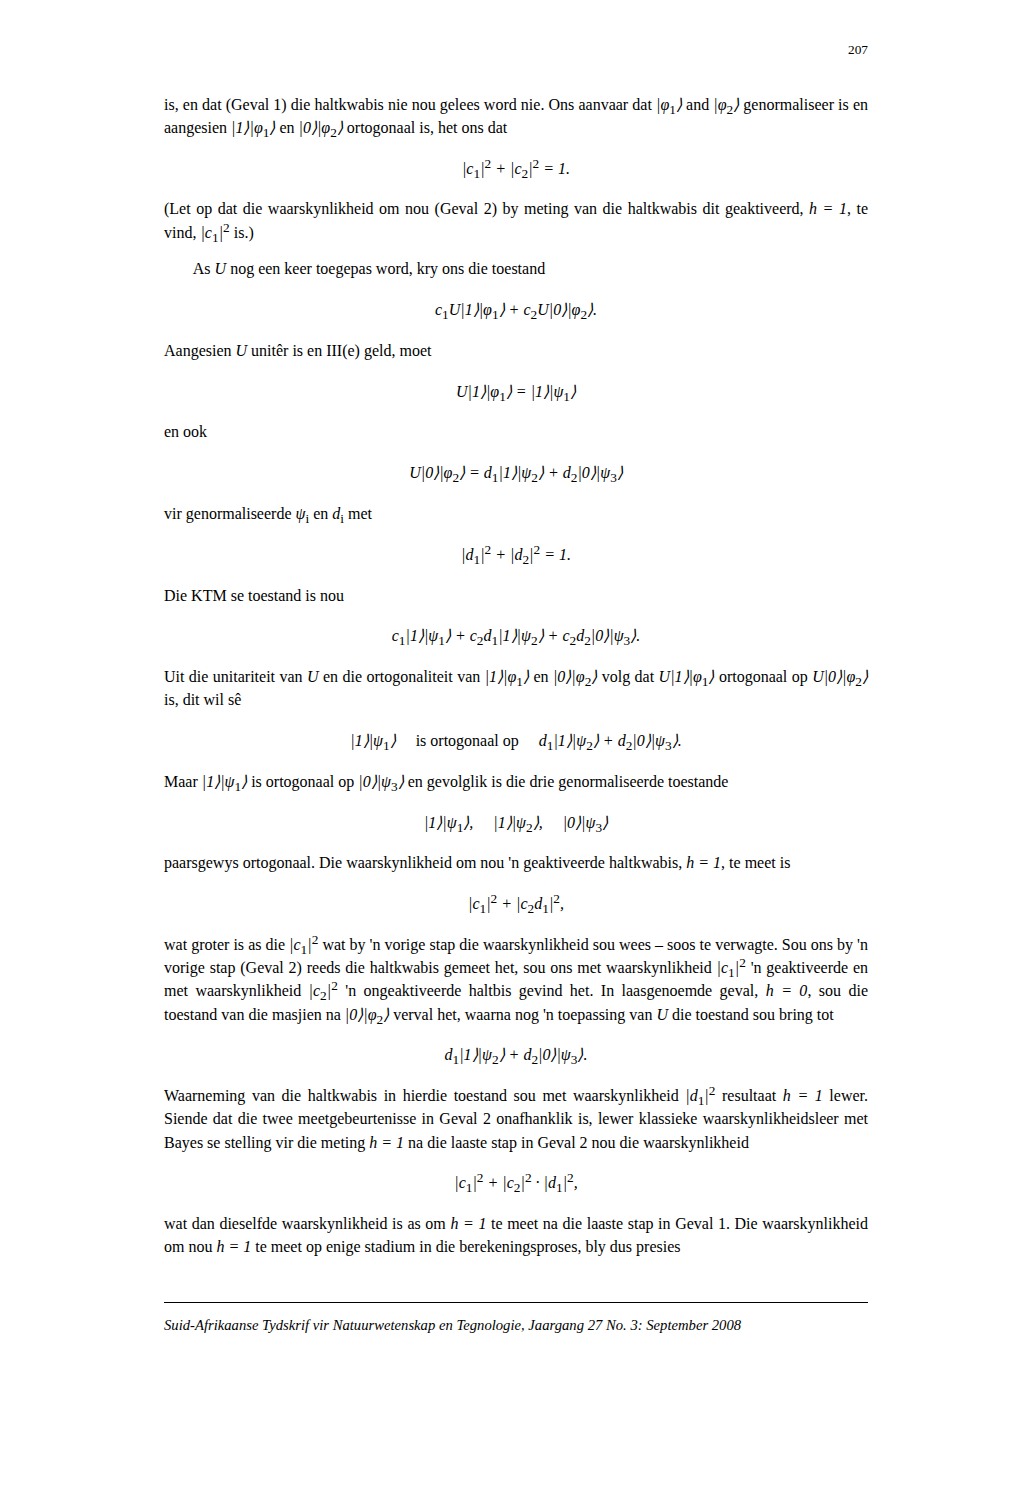207
is, en dat (Geval 1) die haltkwabis nie nou gelees word nie. Ons aanvaar dat |φ1⟩ and |φ2⟩ genormaliseer is en aangesien |1⟩|φ1⟩ en |0⟩|φ2⟩ ortogonaal is, het ons dat
|c1|2 + |c2|2 = 1.
(Let op dat die waarskynlikheid om nou (Geval 2) by meting van die haltkwabis dit geaktiveerd, h = 1, te vind, |c1|2 is.)
As U nog een keer toegepas word, kry ons die toestand
c1U|1⟩|φ1⟩ + c2U|0⟩|φ2⟩.
Aangesien U unitêr is en III(e) geld, moet
U|1⟩|φ1⟩ = |1⟩|ψ1⟩
en ook
U|0⟩|φ2⟩ = d1|1⟩|ψ2⟩ + d2|0⟩|ψ3⟩
vir genormaliseerde ψi en di met
|d1|2 + |d2|2 = 1.
Die KTM se toestand is nou
c1|1⟩|ψ1⟩ + c2d1|1⟩|ψ2⟩ + c2d2|0⟩|ψ3⟩.
Uit die unitariteit van U en die ortogonaliteit van |1⟩|φ1⟩ en |0⟩|φ2⟩ volg dat U|1⟩|φ1⟩ ortogonaal op U|0⟩|φ2⟩ is, dit wil sê
|1⟩|ψ1⟩ is ortogonaal op d1|1⟩|ψ2⟩ + d2|0⟩|ψ3⟩.
Maar |1⟩|ψ1⟩ is ortogonaal op |0⟩|ψ3⟩ en gevolglik is die drie genormaliseerde toestande
|1⟩|ψ1⟩, |1⟩|ψ2⟩, |0⟩|ψ3⟩
paarsgewys ortogonaal. Die waarskynlikheid om nou 'n geaktiveerde haltkwabis, h = 1, te meet is
|c1|2 + |c2d1|2,
wat groter is as die |c1|2 wat by 'n vorige stap die waarskynlikheid sou wees – soos te verwagte. Sou ons by 'n vorige stap (Geval 2) reeds die haltkwabis gemeet het, sou ons met waarskynlikheid |c1|2 'n geaktiveerde en met waarskynlikheid |c2|2 'n ongeaktiveerde haltbis gevind het. In laasgenoemde geval, h = 0, sou die toestand van die masjien na |0⟩|φ2⟩ verval het, waarna nog 'n toepassing van U die toestand sou bring tot
d1|1⟩|ψ2⟩ + d2|0⟩|ψ3⟩.
Waarneming van die haltkwabis in hierdie toestand sou met waarskynlikheid |d1|2 resultaat h = 1 lewer. Siende dat die twee meetgebeurtenisse in Geval 2 onafhanklik is, lewer klassieke waarskynlikheidsleer met Bayes se stelling vir die meting h = 1 na die laaste stap in Geval 2 nou die waarskynlikheid
|c1|2 + |c2|2 · |d1|2,
wat dan dieselfde waarskynlikheid is as om h = 1 te meet na die laaste stap in Geval 1. Die waarskynlikheid om nou h = 1 te meet op enige stadium in die berekeningsproses, bly dus presies
Suid-Afrikaanse Tydskrif vir Natuurwetenskap en Tegnologie, Jaargang 27 No. 3: September 2008